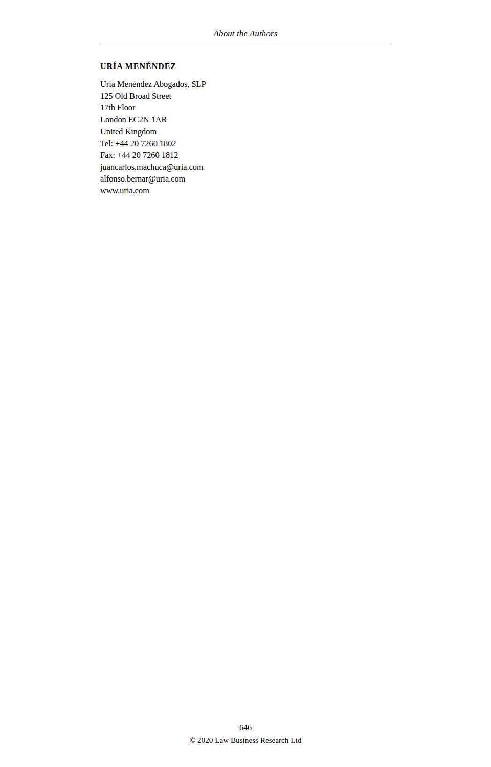About the Authors
Uría Menéndez
Uría Menéndez Abogados, SLP 125 Old Broad Street 17th Floor London EC2N 1AR United Kingdom Tel: +44 20 7260 1802 Fax: +44 20 7260 1812 juancarlos.machuca@uria.com alfonso.bernar@uria.com www.uria.com
646
© 2020 Law Business Research Ltd